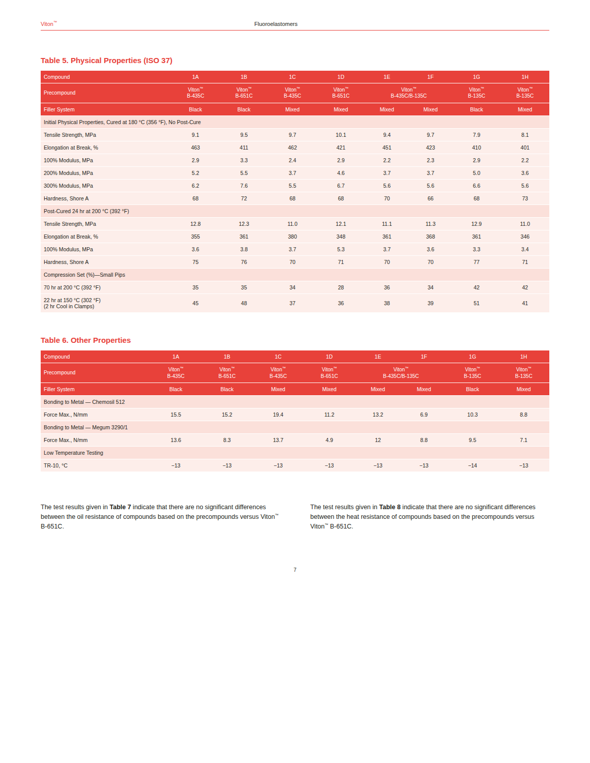Viton™
Fluoroelastomers
Table 5. Physical Properties (ISO 37)
| Compound | 1A | 1B | 1C | 1D | 1E | 1F | 1G | 1H |
| --- | --- | --- | --- | --- | --- | --- | --- | --- |
| Precompound | Viton ™ B-435C | Viton ™ B-651C | Viton ™ B-435C | Viton ™ B-651C | Viton ™ B-435C/B-135C | Viton ™ B-135C | Viton ™ B-135C |
| Filler System | Black | Black | Mixed | Mixed | Mixed | Mixed | Black | Mixed |
| Initial Physical Properties, Cured at 180 °C (356 °F), No Post-Cure |
| Tensile Strength, MPa | 9.1 | 9.5 | 9.7 | 10.1 | 9.4 | 9.7 | 7.9 | 8.1 |
| Elongation at Break, % | 463 | 411 | 462 | 421 | 451 | 423 | 410 | 401 |
| 100% Modulus, MPa | 2.9 | 3.3 | 2.4 | 2.9 | 2.2 | 2.3 | 2.9 | 2.2 |
| 200% Modulus, MPa | 5.2 | 5.5 | 3.7 | 4.6 | 3.7 | 3.7 | 5.0 | 3.6 |
| 300% Modulus, MPa | 6.2 | 7.6 | 5.5 | 6.7 | 5.6 | 5.6 | 6.6 | 5.6 |
| Hardness, Shore A | 68 | 72 | 68 | 68 | 70 | 66 | 68 | 73 |
| Post-Cured 24 hr at 200 °C (392 °F) |
| Tensile Strength, MPa | 12.8 | 12.3 | 11.0 | 12.1 | 11.1 | 11.3 | 12.9 | 11.0 |
| Elongation at Break, % | 355 | 361 | 380 | 348 | 361 | 368 | 361 | 346 |
| 100% Modulus, MPa | 3.6 | 3.8 | 3.7 | 5.3 | 3.7 | 3.6 | 3.3 | 3.4 |
| Hardness, Shore A | 75 | 76 | 70 | 71 | 70 | 70 | 77 | 71 |
| Compression Set (%)—Small Pips |
| 70 hr at 200 °C (392 °F) | 35 | 35 | 34 | 28 | 36 | 34 | 42 | 42 |
| 22 hr at 150 °C (302 °F) (2 hr Cool in Clamps) | 45 | 48 | 37 | 36 | 38 | 39 | 51 | 41 |
Table 6. Other Properties
| Compound | 1A | 1B | 1C | 1D | 1E | 1F | 1G | 1H |
| --- | --- | --- | --- | --- | --- | --- | --- | --- |
| Precompound | Viton ™ B-435C | Viton ™ B-651C | Viton ™ B-435C | Viton ™ B-651C | Viton ™ B-435C/B-135C | Viton ™ B-135C | Viton ™ B-135C |
| Filler System | Black | Black | Mixed | Mixed | Mixed | Mixed | Black | Mixed |
| Bonding to Metal — Chemosil 512 |
| Force Max., N/mm | 15.5 | 15.2 | 19.4 | 11.2 | 13.2 | 6.9 | 10.3 | 8.8 |
| Bonding to Metal — Megum 3290/1 |
| Force Max., N/mm | 13.6 | 8.3 | 13.7 | 4.9 | 12 | 8.8 | 9.5 | 7.1 |
| Low Temperature Testing |
| TR-10, °C | −13 | −13 | −13 | −13 | −13 | −13 | −14 | −13 |
The test results given in Table 7 indicate that there are no significant differences between the oil resistance of compounds based on the precompounds versus Viton™ B-651C.
The test results given in Table 8 indicate that there are no significant differences between the heat resistance of compounds based on the precompounds versus Viton™ B-651C.
7